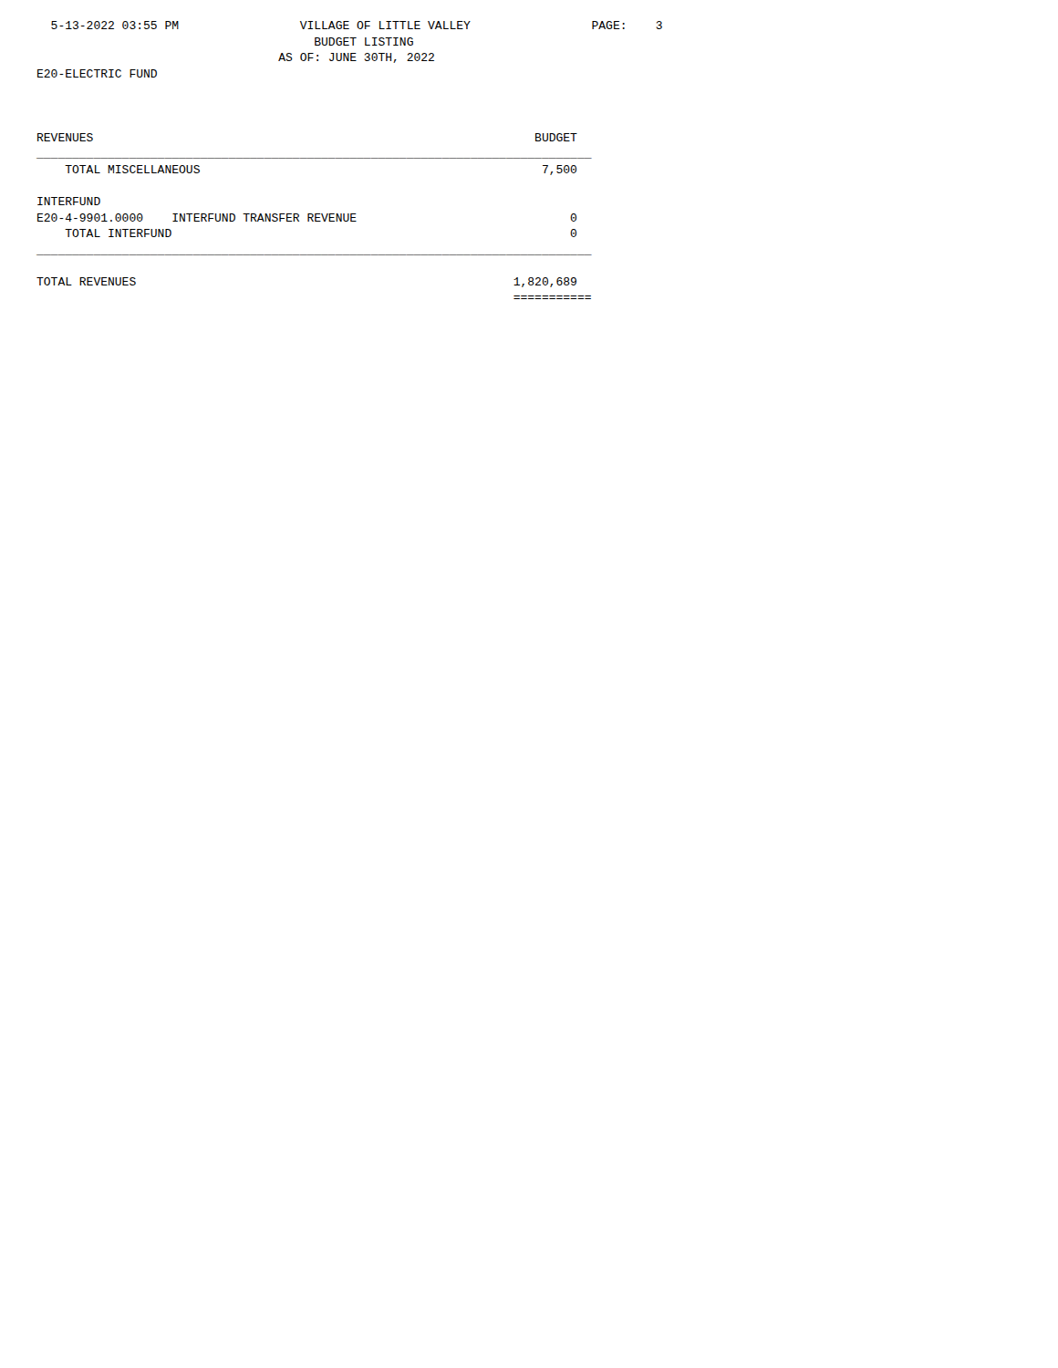5-13-2022 03:55 PM                 VILLAGE OF LITTLE VALLEY                 PAGE:    3
                                       BUDGET LISTING
                                  AS OF: JUNE 30TH, 2022
E20-ELECTRIC FUND



REVENUES                                                              BUDGET
______________________________________________________________________________
    TOTAL MISCELLANEOUS                                                7,500

INTERFUND
E20-4-9901.0000    INTERFUND TRANSFER REVENUE                              0
    TOTAL INTERFUND                                                        0
______________________________________________________________________________

TOTAL REVENUES                                                     1,820,689
                                                                   ===========